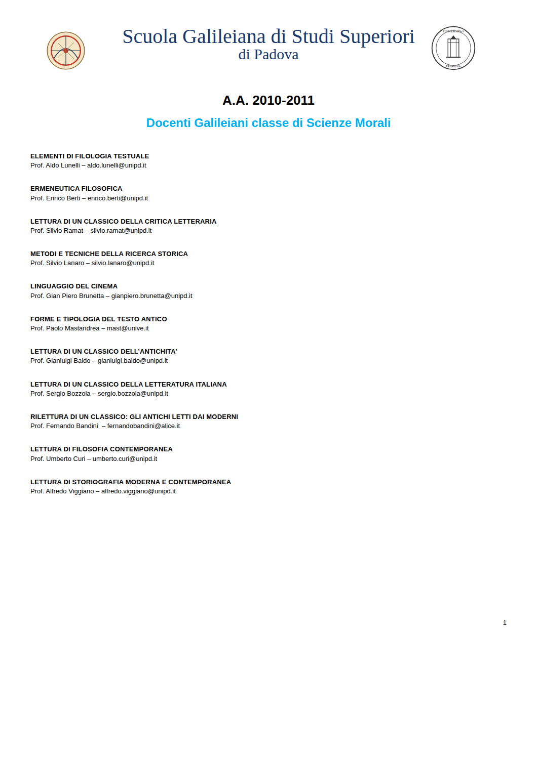Scuola Galileiana di Studi Superiori
di Padova
UNIVERSITAS PATAVINA
A.A. 2010-2011
Docenti Galileiani classe di Scienze Morali
ELEMENTI DI FILOLOGIA TESTUALE
Prof. Aldo Lunelli – aldo.lunelli@unipd.it
ERMENEUTICA FILOSOFICA
Prof. Enrico Berti – enrico.berti@unipd.it
LETTURA DI UN CLASSICO DELLA CRITICA LETTERARIA
Prof. Silvio Ramat – silvio.ramat@unipd.it
METODI E TECNICHE DELLA RICERCA STORICA
Prof. Silvio Lanaro – silvio.lanaro@unipd.it
LINGUAGGIO DEL CINEMA
Prof. Gian Piero Brunetta – gianpiero.brunetta@unipd.it
FORME E TIPOLOGIA DEL TESTO ANTICO
Prof. Paolo Mastandrea – mast@unive.it
LETTURA DI UN CLASSICO DELL’ANTICHITA’
Prof. Gianluigi Baldo – gianluigi.baldo@unipd.it
LETTURA DI UN CLASSICO DELLA LETTERATURA ITALIANA
Prof. Sergio Bozzola – sergio.bozzola@unipd.it
RILETTURA DI UN CLASSICO: GLI ANTICHI LETTI DAI MODERNI
Prof. Fernando Bandini – fernandobandini@alice.it
LETTURA DI FILOSOFIA CONTEMPORANEA
Prof. Umberto Curi – umberto.curi@unipd.it
LETTURA DI STORIOGRAFIA MODERNA E CONTEMPORANEA
Prof. Alfredo Viggiano – alfredo.viggiano@unipd.it
1